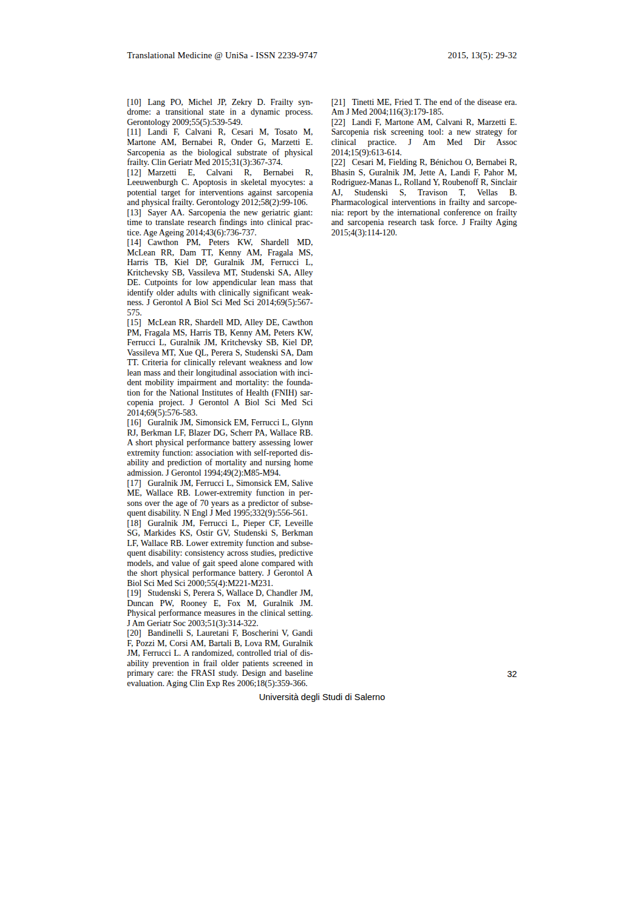Translational Medicine @ UniSa - ISSN 2239-9747
2015, 13(5): 29-32
[10] Lang PO, Michel JP, Zekry D. Frailty syndrome: a transitional state in a dynamic process. Gerontology 2009;55(5):539-549.
[11] Landi F, Calvani R, Cesari M, Tosato M, Martone AM, Bernabei R, Onder G, Marzetti E. Sarcopenia as the biological substrate of physical frailty. Clin Geriatr Med 2015;31(3):367-374.
[12] Marzetti E, Calvani R, Bernabei R, Leeuwenburgh C. Apoptosis in skeletal myocytes: a potential target for interventions against sarcopenia and physical frailty. Gerontology 2012;58(2):99-106.
[13] Sayer AA. Sarcopenia the new geriatric giant: time to translate research findings into clinical practice. Age Ageing 2014;43(6):736-737.
[14] Cawthon PM, Peters KW, Shardell MD, McLean RR, Dam TT, Kenny AM, Fragala MS, Harris TB, Kiel DP, Guralnik JM, Ferrucci L, Kritchevsky SB, Vassileva MT, Studenski SA, Alley DE. Cutpoints for low appendicular lean mass that identify older adults with clinically significant weakness. J Gerontol A Biol Sci Med Sci 2014;69(5):567-575.
[15] McLean RR, Shardell MD, Alley DE, Cawthon PM, Fragala MS, Harris TB, Kenny AM, Peters KW, Ferrucci L, Guralnik JM, Kritchevsky SB, Kiel DP, Vassileva MT, Xue QL, Perera S, Studenski SA, Dam TT. Criteria for clinically relevant weakness and low lean mass and their longitudinal association with incident mobility impairment and mortality: the foundation for the National Institutes of Health (FNIH) sarcopenia project. J Gerontol A Biol Sci Med Sci 2014;69(5):576-583.
[16] Guralnik JM, Simonsick EM, Ferrucci L, Glynn RJ, Berkman LF, Blazer DG, Scherr PA, Wallace RB. A short physical performance battery assessing lower extremity function: association with self-reported disability and prediction of mortality and nursing home admission. J Gerontol 1994;49(2):M85-M94.
[17] Guralnik JM, Ferrucci L, Simonsick EM, Salive ME, Wallace RB. Lower-extremity function in persons over the age of 70 years as a predictor of subsequent disability. N Engl J Med 1995;332(9):556-561.
[18] Guralnik JM, Ferrucci L, Pieper CF, Leveille SG, Markides KS, Ostir GV, Studenski S, Berkman LF, Wallace RB. Lower extremity function and subsequent disability: consistency across studies, predictive models, and value of gait speed alone compared with the short physical performance battery. J Gerontol A Biol Sci Med Sci 2000;55(4):M221-M231.
[19] Studenski S, Perera S, Wallace D, Chandler JM, Duncan PW, Rooney E, Fox M, Guralnik JM. Physical performance measures in the clinical setting. J Am Geriatr Soc 2003;51(3):314-322.
[20] Bandinelli S, Lauretani F, Boscherini V, Gandi F, Pozzi M, Corsi AM, Bartali B, Lova RM, Guralnik JM, Ferrucci L. A randomized, controlled trial of disability prevention in frail older patients screened in primary care: the FRASI study. Design and baseline evaluation. Aging Clin Exp Res 2006;18(5):359-366.
[21] Tinetti ME, Fried T. The end of the disease era. Am J Med 2004;116(3):179-185.
[22] Landi F, Martone AM, Calvani R, Marzetti E. Sarcopenia risk screening tool: a new strategy for clinical practice. J Am Med Dir Assoc 2014;15(9):613-614.
[22] Cesari M, Fielding R, Bénichou O, Bernabei R, Bhasin S, Guralnik JM, Jette A, Landi F, Pahor M, Rodriguez-Manas L, Rolland Y, Roubenoff R, Sinclair AJ, Studenski S, Travison T, Vellas B. Pharmacological interventions in frailty and sarcopenia: report by the international conference on frailty and sarcopenia research task force. J Frailty Aging 2015;4(3):114-120.
32
Università degli Studi di Salerno